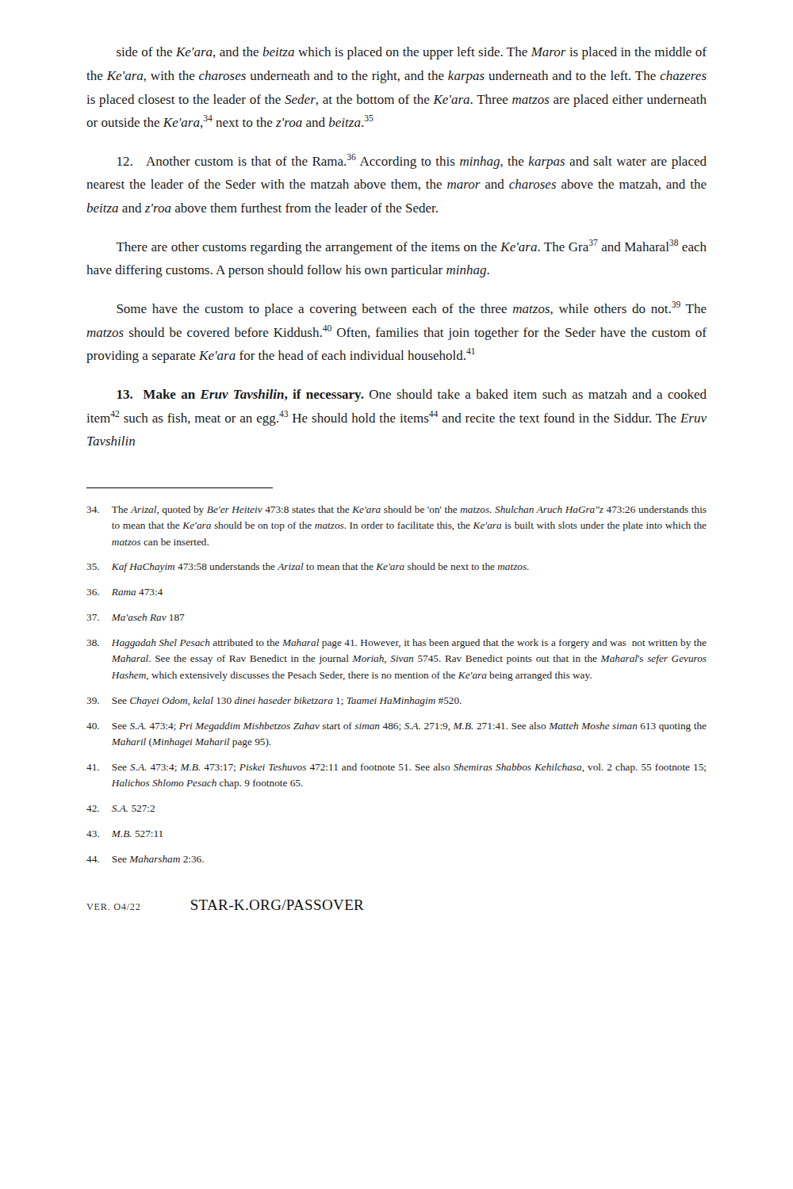side of the Ke'ara, and the beitza which is placed on the upper left side. The Maror is placed in the middle of the Ke'ara, with the charoses underneath and to the right, and the karpas underneath and to the left. The chazeres is placed closest to the leader of the Seder, at the bottom of the Ke'ara. Three matzos are placed either underneath or outside the Ke'ara,34 next to the z'roa and beitza.35
12. Another custom is that of the Rama.36 According to this minhag, the karpas and salt water are placed nearest the leader of the Seder with the matzah above them, the maror and charoses above the matzah, and the beitza and z'roa above them furthest from the leader of the Seder.
There are other customs regarding the arrangement of the items on the Ke'ara. The Gra37 and Maharal38 each have differing customs. A person should follow his own particular minhag.
Some have the custom to place a covering between each of the three matzos, while others do not.39 The matzos should be covered before Kiddush.40 Often, families that join together for the Seder have the custom of providing a separate Ke'ara for the head of each individual household.41
13. Make an Eruv Tavshilin, if necessary. One should take a baked item such as matzah and a cooked item42 such as fish, meat or an egg.43 He should hold the items44 and recite the text found in the Siddur. The Eruv Tavshilin
The Arizal, quoted by Be'er Heiteiv 473:8 states that the Ke'ara should be 'on' the matzos. Shulchan Aruch HaGra"z 473:26 understands this to mean that the Ke'ara should be on top of the matzos. In order to facilitate this, the Ke'ara is built with slots under the plate into which the matzos can be inserted.
Kaf HaChayim 473:58 understands the Arizal to mean that the Ke'ara should be next to the matzos.
Rama 473:4
Ma'aseh Rav 187
Haggadah Shel Pesach attributed to the Maharal page 41. However, it has been argued that the work is a forgery and was not written by the Maharal. See the essay of Rav Benedict in the journal Moriah, Sivan 5745. Rav Benedict points out that in the Maharal's sefer Gevuros Hashem, which extensively discusses the Pesach Seder, there is no mention of the Ke'ara being arranged this way.
See Chayei Odom, kelal 130 dinei haseder biketzara 1; Taamei HaMinhagim #520.
See S.A. 473:4; Pri Megaddim Mishbetzos Zahav start of siman 486; S.A. 271:9, M.B. 271:41. See also Matteh Moshe siman 613 quoting the Maharil (Minhagei Maharil page 95).
See S.A. 473:4; M.B. 473:17; Piskei Teshuvos 472:11 and footnote 51. See also Shemiras Shabbos Kehilchasa, vol. 2 chap. 55 footnote 15; Halichos Shlomo Pesach chap. 9 footnote 65.
S.A. 527:2
M.B. 527:11
See Maharsham 2:36.
VER. O4/22 STAR-K.ORG/PASSOVER